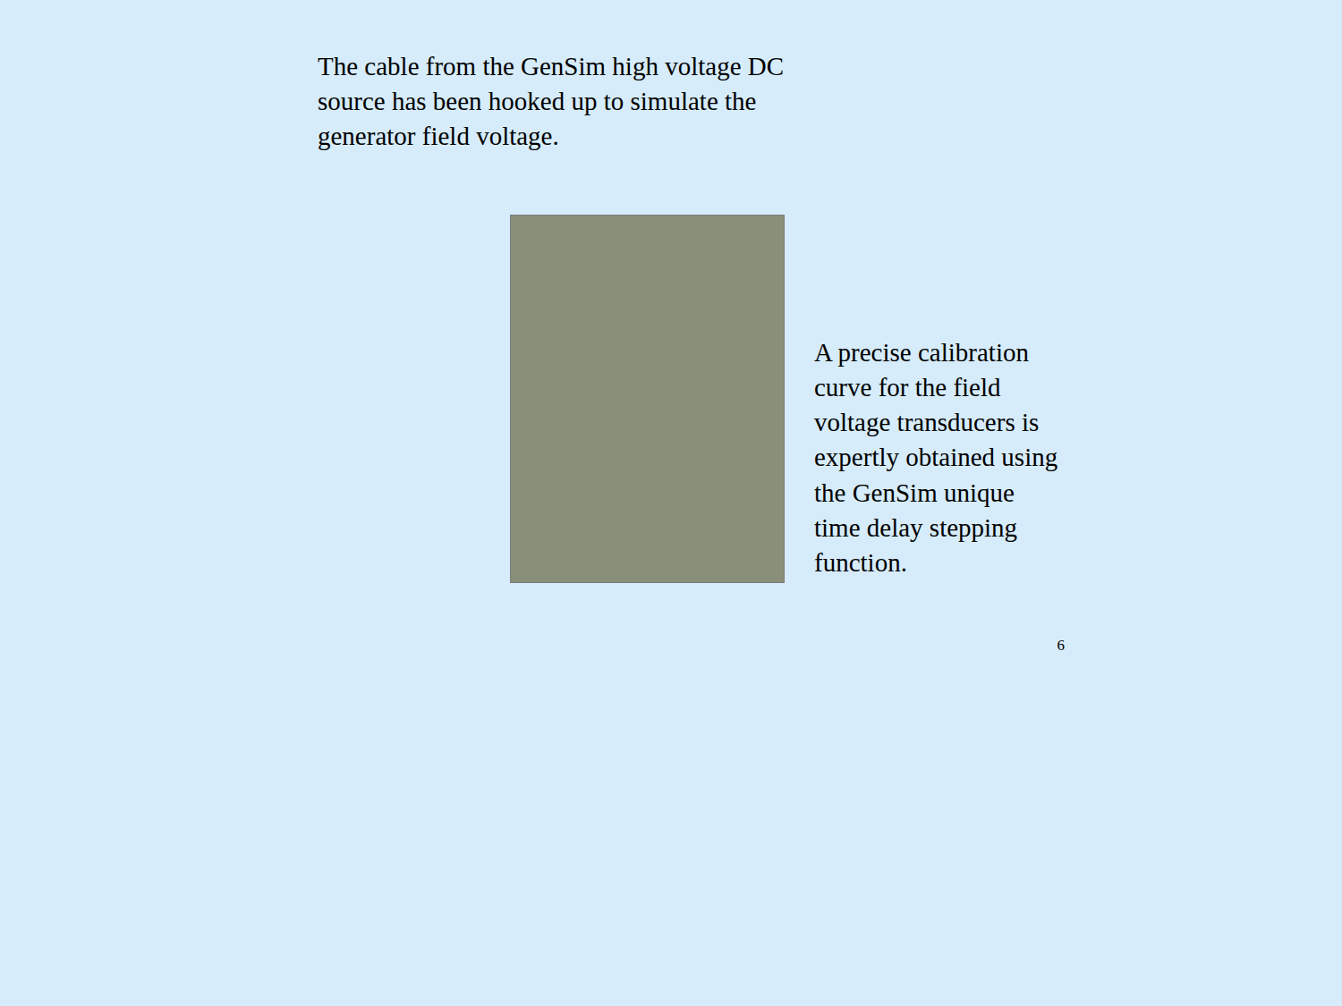The cable from the GenSim high voltage DC source has been hooked up to simulate the generator field voltage.
A precise calibration curve for the field voltage transducers is expertly obtained using the GenSim unique time delay stepping function.
6